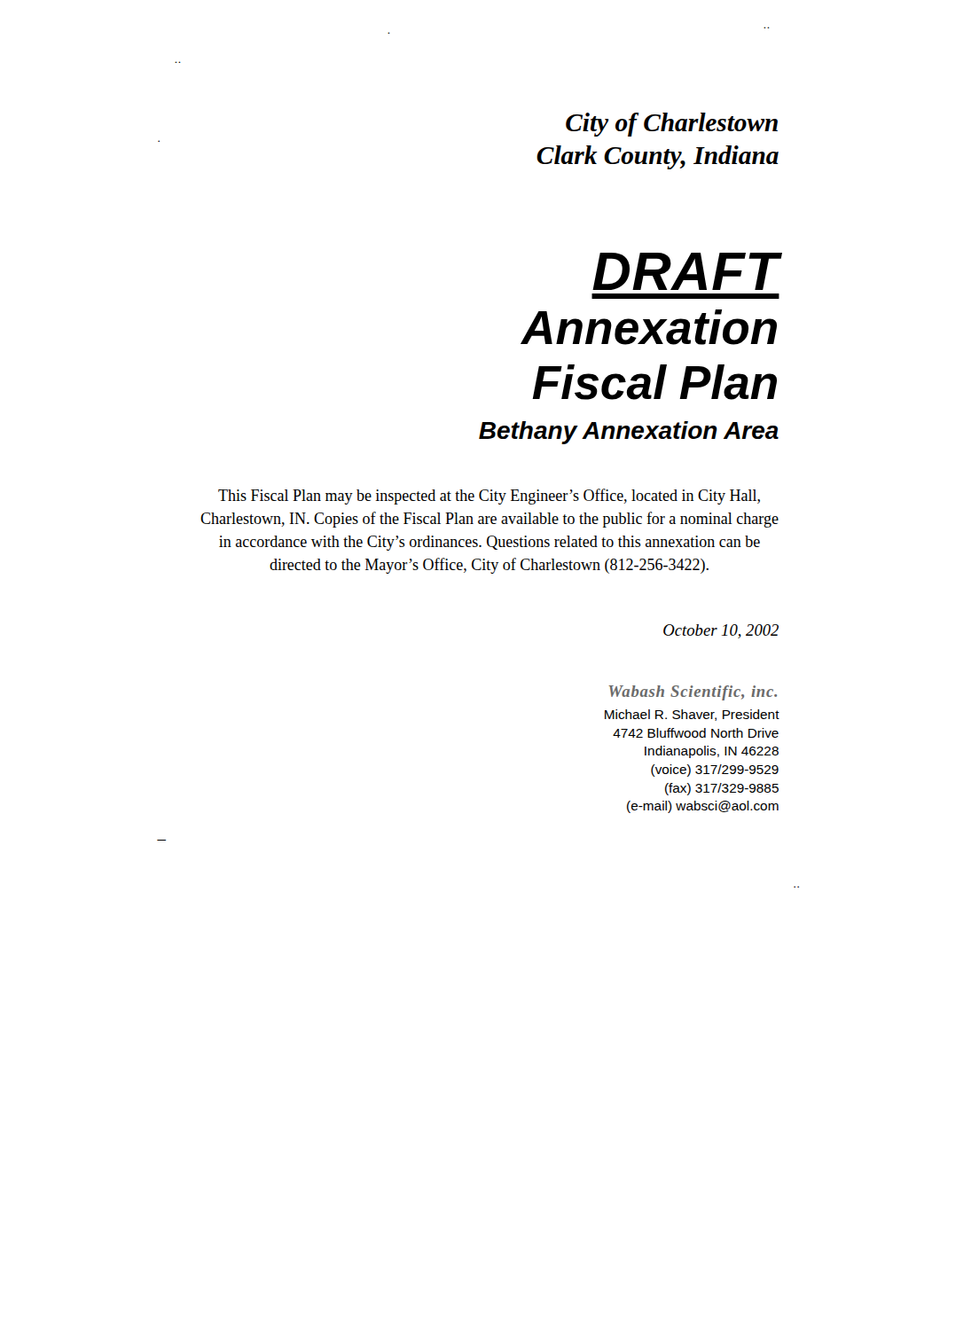. .. .. . – ..
City of Charlestown Clark County, Indiana
DRAFT
Annexation
Fiscal Plan
Bethany Annexation Area
This Fiscal Plan may be inspected at the City Engineer’s Office, located in City Hall, Charlestown, IN. Copies of the Fiscal Plan are available to the public for a nominal charge in accordance with the City’s ordinances. Questions related to this annexation can be directed to the Mayor’s Office, City of Charlestown (812-256-3422).
October 10, 2002
Wabash Scientific, inc. Michael R. Shaver, President 4742 Bluffwood North Drive Indianapolis, IN 46228 (voice) 317/299-9529 (fax) 317/329-9885 (e-mail) wabsci@aol.com